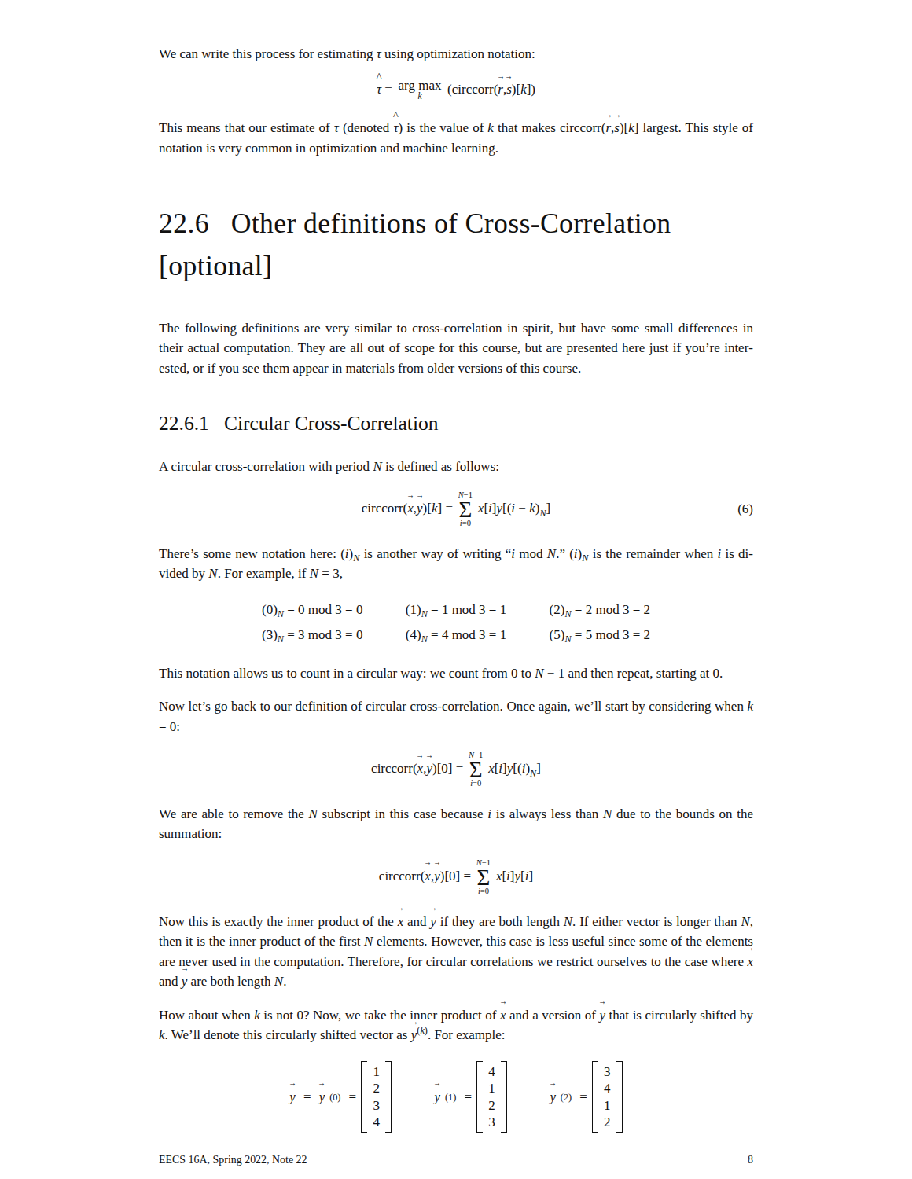We can write this process for estimating τ using optimization notation:
τ = arg max k (circcorr(r, s)[k])
This means that our estimate of τ (denoted τ) is the value of k that makes circcorr(r,s)[k] largest. This style of notation is very common in optimization and machine learning.
22.6 Other definitions of Cross-Correlation [optional]
The following definitions are very similar to cross-correlation in spirit, but have some small differences in their actual computation. They are all out of scope for this course, but are presented here just if you’re interested, or if you see them appear in materials from older versions of this course.
22.6.1 Circular Cross-Correlation
A circular cross-correlation with period N is defined as follows:
circcorr(x, y)[k] = N−1 Σi=0 x[i] y[(i − k)N] (6)
There’s some new notation here: (i)N is another way of writing “i mod N.” (i)N is the remainder when i is divided by N. For example, if N = 3,
| (0) N = 0 mod 3 = 0 | (1) N = 1 mod 3 = 1 | (2) N = 2 mod 3 = 2 |
| (3) N = 3 mod 3 = 0 | (4) N = 4 mod 3 = 1 | (5) N = 5 mod 3 = 2 |
This notation allows us to count in a circular way: we count from 0 to N − 1 and then repeat, starting at 0.
Now let’s go back to our definition of circular cross-correlation. Once again, we’ll start by considering when k = 0:
circcorr(x, y)[0] = N−1 Σi=0 x[i] y[(i)N]
We are able to remove the N subscript in this case because i is always less than N due to the bounds on the summation:
circcorr(x, y)[0] = N−1 Σi=0 x[i] y[i]
Now this is exactly the inner product of the x and y if they are both length N. If either vector is longer than N, then it is the inner product of the first N elements. However, this case is less useful since some of the elements are never used in the computation. Therefore, for circular correlations we restrict ourselves to the case where x and y are both length N.
How about when k is not 0? Now, we take the inner product of x and a version of y that is circularly shifted by k. We’ll denote this circularly shifted vector as y(k). For example:
y = y(0) = 1234
y(1) = 4123
y(2) = 3412
EECS 16A, Spring 2022, Note 22 8